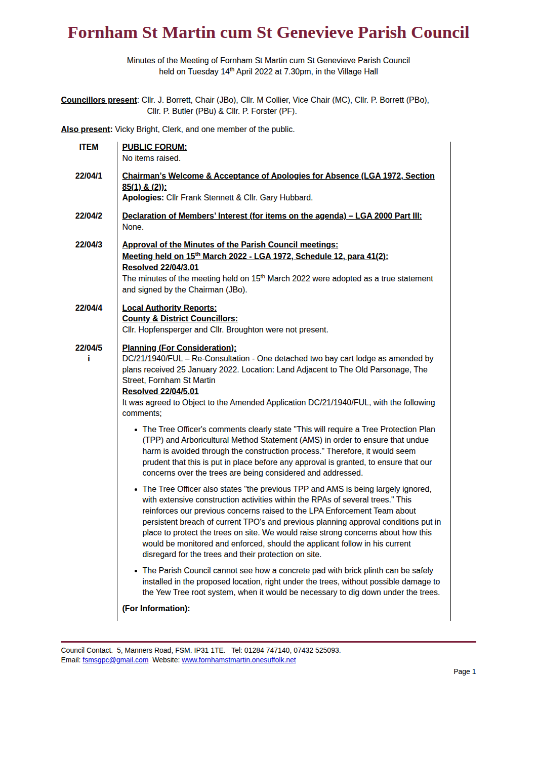Fornham St Martin cum St Genevieve Parish Council
Minutes of the Meeting of Fornham St Martin cum St Genevieve Parish Council
held on Tuesday 14th April 2022 at 7.30pm, in the Village Hall
Councillors present: Cllr. J. Borrett, Chair (JBo), Cllr. M Collier, Vice Chair (MC), Cllr. P. Borrett (PBo), Cllr. P. Butler (PBu) & Cllr. P. Forster (PF).
Also present: Vicky Bright, Clerk, and one member of the public.
| ITEM | PUBLIC FORUM: No items raised. | |
| 22/04/1 | Chairman’s Welcome & Acceptance of Apologies for Absence (LGA 1972, Section 85(1) & (2)): Apologies: Cllr Frank Stennett & Cllr. Gary Hubbard. | |
| 22/04/2 | Declaration of Members’ Interest (for items on the agenda) – LGA 2000 Part III: None. | |
| 22/04/3 | Approval of the Minutes of the Parish Council meetings: Meeting held on 15 th March 2022 - LGA 1972, Schedule 12, para 41(2): Resolved 22/04/3.01 The minutes of the meeting held on 15 th March 2022 were adopted as a true statement and signed by the Chairman (JBo). | |
| 22/04/4 | Local Authority Reports: County & District Councillors: Cllr. Hopfensperger and Cllr. Broughton were not present. | |
| 22/04/5 i | Planning (For Consideration): DC/21/1940/FUL – Re-Consultation - One detached two bay cart lodge as amended by plans received 25 January 2022. Location: Land Adjacent to The Old Parsonage, The Street, Fornham St Martin Resolved 22/04/5.01 It was agreed to Object to the Amended Application DC/21/1940/FUL, with the following comments; The Tree Officer's comments clearly state "This will require a Tree Protection Plan (TPP) and Arboricultural Method Statement (AMS) in order to ensure that undue harm is avoided through the construction process." Therefore, it would seem prudent that this is put in place before any approval is granted, to ensure that our concerns over the trees are being considered and addressed. The Tree Officer also states "the previous TPP and AMS is being largely ignored, with extensive construction activities within the RPAs of several trees." This reinforces our previous concerns raised to the LPA Enforcement Team about persistent breach of current TPO's and previous planning approval conditions put in place to protect the trees on site. We would raise strong concerns about how this would be monitored and enforced, should the applicant follow in his current disregard for the trees and their protection on site. The Parish Council cannot see how a concrete pad with brick plinth can be safely installed in the proposed location, right under the trees, without possible damage to the Yew Tree root system, when it would be necessary to dig down under the trees. (For Information): | |
Council Contact. 5, Manners Road, FSM. IP31 1TE. Tel: 01284 747140, 07432 525093.
Email: fsmsgpc@gmail.com Website: www.fornhamstmartin.onesuffolk.net
Page 1